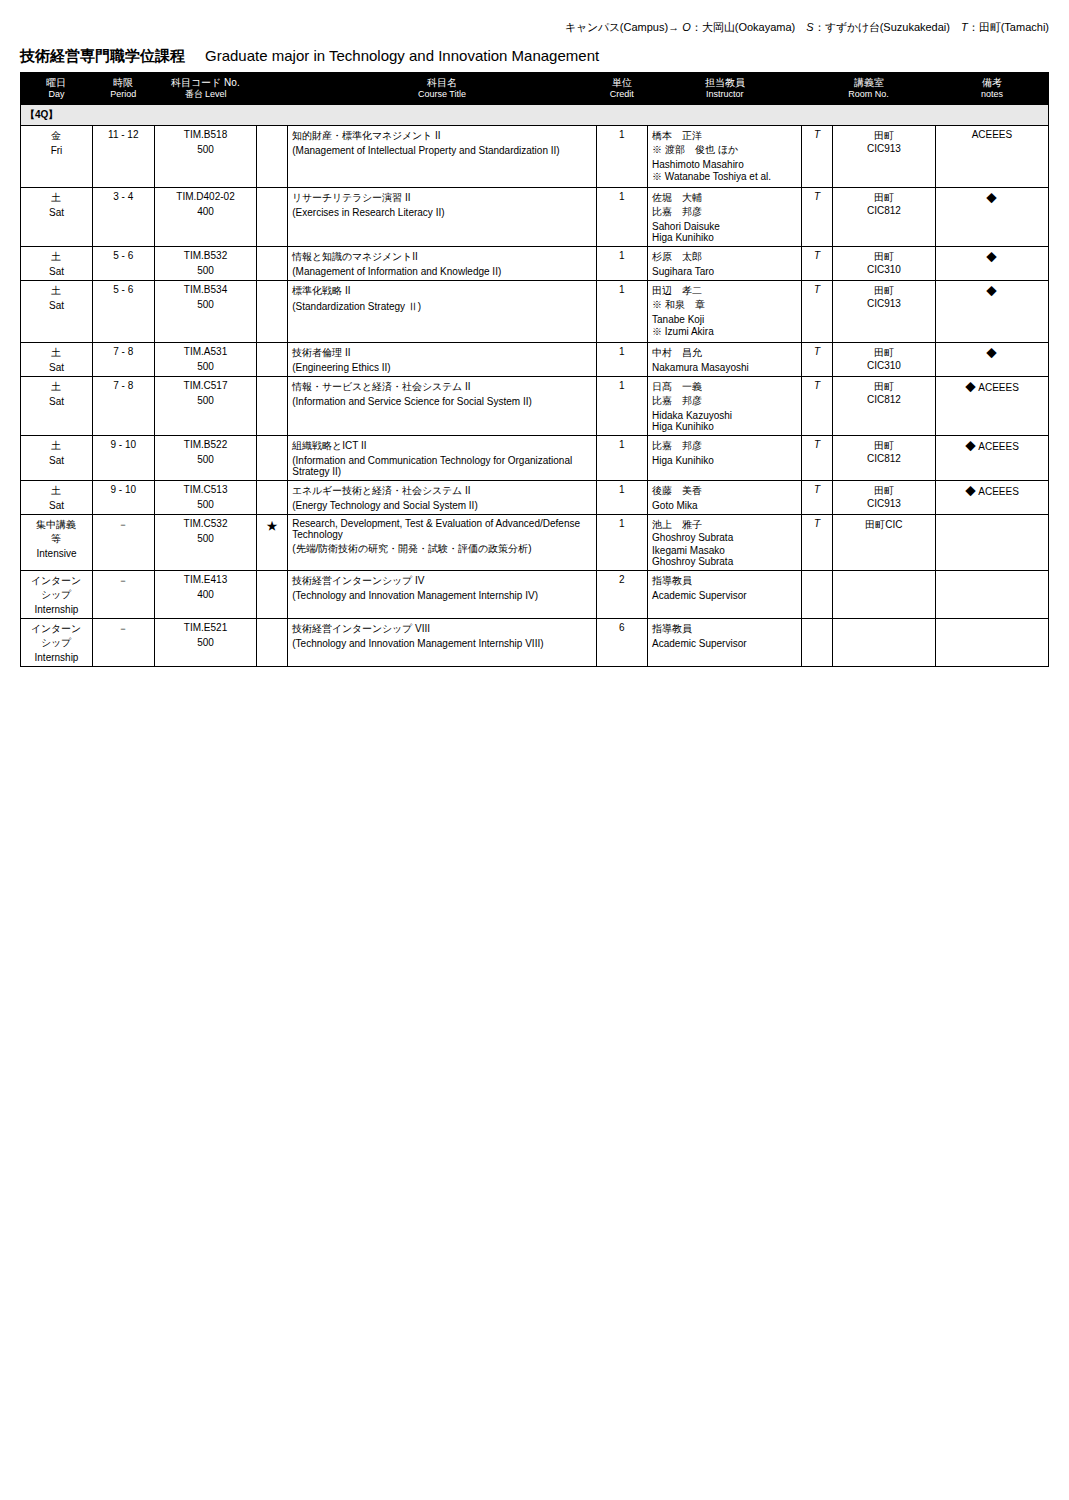キャンパス(Campus)→ O：大岡山(Ookayama)　S：すずかけ台(Suzukakedai)　T：田町(Tamachi)
技術経営専門職学位課程Graduate major in Technology and Innovation Management
| 曜日 Day | 時限 Period | 科目コード No. 番台 Level | | 科目名 Course Title | 単位 Credit | 担当教員 Instructor | 講義室 Room No. | 備考 notes |
| --- | --- | --- | --- | --- | --- | --- | --- | --- |
| 【4Q】 |
| 金 Fri | 11 - 12 | TIM.B518 500 | | 知的財産・標準化マネジメント II (Management of Intellectual Property and Standardization II) | 1 | 橋本 正洋 ※ 渡部 俊也 ほか Hashimoto Masahiro ※ Watanabe Toshiya et al. | T | 田町 CIC913 | ACEEES |
| 土 Sat | 3 - 4 | TIM.D402-02 400 | | リサーチリテラシー演習 II (Exercises in Research Literacy II) | 1 | 佐堀 大輔 比嘉 邦彦 Sahori Daisuke Higa Kunihiko | T | 田町 CIC812 | ◆ |
| 土 Sat | 5 - 6 | TIM.B532 500 | | 情報と知識のマネジメントII (Management of Information and Knowledge II) | 1 | 杉原 太郎 Sugihara Taro | T | 田町 CIC310 | ◆ |
| 土 Sat | 5 - 6 | TIM.B534 500 | | 標準化戦略 II (Standardization Strategy Ⅱ) | 1 | 田辺 孝二 ※ 和泉 章 Tanabe Koji ※ Izumi Akira | T | 田町 CIC913 | ◆ |
| 土 Sat | 7 - 8 | TIM.A531 500 | | 技術者倫理 II (Engineering Ethics II) | 1 | 中村 昌允 Nakamura Masayoshi | T | 田町 CIC310 | ◆ |
| 土 Sat | 7 - 8 | TIM.C517 500 | | 情報・サービスと経済・社会システム II (Information and Service Science for Social System II) | 1 | 日髙 一義 比嘉 邦彦 Hidaka Kazuyoshi Higa Kunihiko | T | 田町 CIC812 | ◆ ACEEES |
| 土 Sat | 9 - 10 | TIM.B522 500 | | 組織戦略とICT II (Information and Communication Technology for Organizational Strategy II) | 1 | 比嘉 邦彦 Higa Kunihiko | T | 田町 CIC812 | ◆ ACEEES |
| 土 Sat | 9 - 10 | TIM.C513 500 | | エネルギー技術と経済・社会システム II (Energy Technology and Social System II) | 1 | 後藤 美香 Goto Mika | T | 田町 CIC913 | ◆ ACEEES |
| 集中講義 等 Intensive | － | TIM.C532 500 | ★ | Research, Development, Test & Evaluation of Advanced/Defense Technology (先端/防衛技術の研究・開発・試験・評価の政策分析) | 1 | 池上 雅子 Ghoshroy Subrata Ikegami Masako Ghoshroy Subrata | T | 田町CIC | |
| インターン シップ Internship | － | TIM.E413 400 | | 技術経営インターンシップ IV (Technology and Innovation Management Internship IV) | 2 | 指導教員 Academic Supervisor | | | |
| インターン シップ Internship | － | TIM.E521 500 | | 技術経営インターンシップ VIII (Technology and Innovation Management Internship VIII) | 6 | 指導教員 Academic Supervisor | | | |